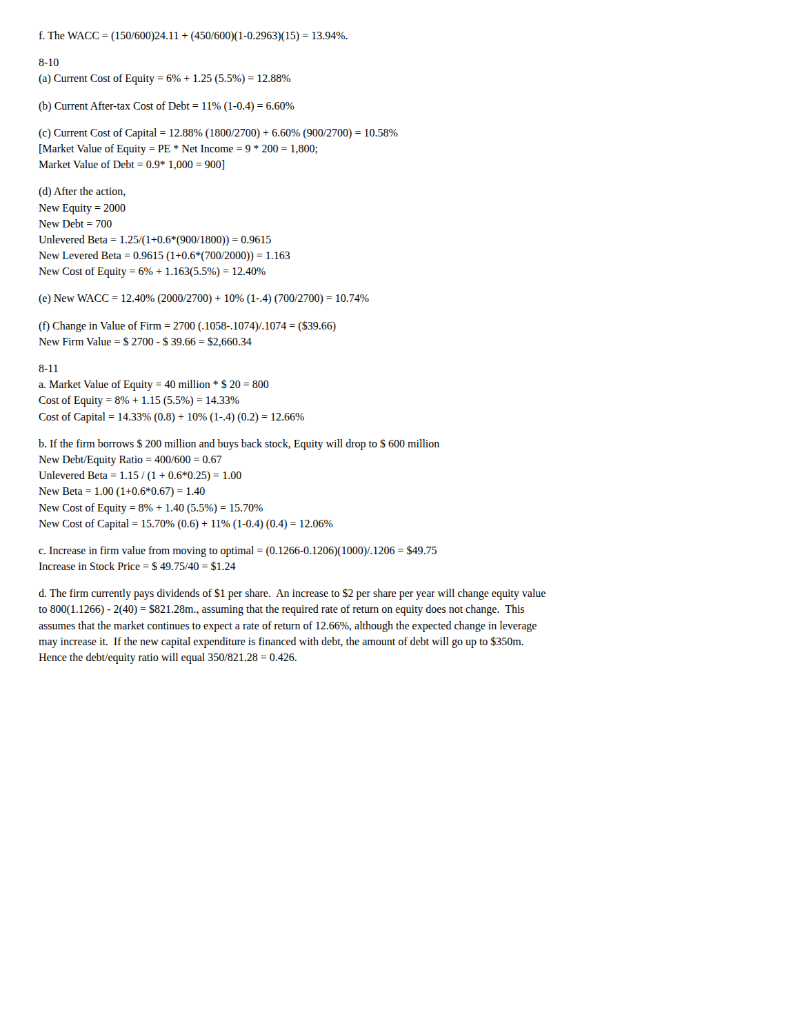f. The WACC = (150/600)24.11 + (450/600)(1-0.2963)(15) = 13.94%.
8-10
(a) Current Cost of Equity = 6% + 1.25 (5.5%) = 12.88%
(b) Current After-tax Cost of Debt = 11% (1-0.4) = 6.60%
(c) Current Cost of Capital = 12.88% (1800/2700) + 6.60% (900/2700) = 10.58%
[Market Value of Equity = PE * Net Income = 9 * 200 = 1,800;
Market Value of Debt = 0.9* 1,000 = 900]
(d) After the action,
New Equity = 2000
New Debt = 700
Unlevered Beta = 1.25/(1+0.6*(900/1800)) = 0.9615
New Levered Beta = 0.9615 (1+0.6*(700/2000)) = 1.163
New Cost of Equity = 6% + 1.163(5.5%) = 12.40%
(e) New WACC = 12.40% (2000/2700) + 10% (1-.4) (700/2700) = 10.74%
(f) Change in Value of Firm = 2700 (.1058-.1074)/.1074 = ($39.66)
New Firm Value = $ 2700 - $ 39.66 = $2,660.34
8-11
a. Market Value of Equity = 40 million * $ 20 = 800
Cost of Equity = 8% + 1.15 (5.5%) = 14.33%
Cost of Capital = 14.33% (0.8) + 10% (1-.4) (0.2) = 12.66%
b. If the firm borrows $ 200 million and buys back stock, Equity will drop to $ 600 million
New Debt/Equity Ratio = 400/600 = 0.67
Unlevered Beta = 1.15 / (1 + 0.6*0.25) = 1.00
New Beta = 1.00 (1+0.6*0.67) = 1.40
New Cost of Equity = 8% + 1.40 (5.5%) = 15.70%
New Cost of Capital = 15.70% (0.6) + 11% (1-0.4) (0.4) = 12.06%
c. Increase in firm value from moving to optimal = (0.1266-0.1206)(1000)/.1206 = $49.75
Increase in Stock Price = $ 49.75/40 = $1.24
d. The firm currently pays dividends of $1 per share. An increase to $2 per share per year will change equity value to 800(1.1266) - 2(40) = $821.28m., assuming that the required rate of return on equity does not change. This assumes that the market continues to expect a rate of return of 12.66%, although the expected change in leverage may increase it. If the new capital expenditure is financed with debt, the amount of debt will go up to $350m. Hence the debt/equity ratio will equal 350/821.28 = 0.426.